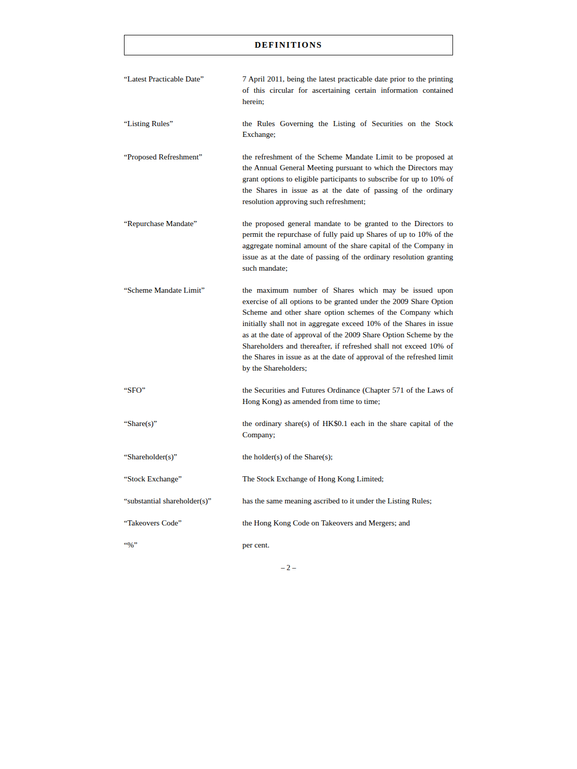DEFINITIONS
| “Latest Practicable Date” | 7 April 2011, being the latest practicable date prior to the printing of this circular for ascertaining certain information contained herein; |
| “Listing Rules” | the Rules Governing the Listing of Securities on the Stock Exchange; |
| “Proposed Refreshment” | the refreshment of the Scheme Mandate Limit to be proposed at the Annual General Meeting pursuant to which the Directors may grant options to eligible participants to subscribe for up to 10% of the Shares in issue as at the date of passing of the ordinary resolution approving such refreshment; |
| “Repurchase Mandate” | the proposed general mandate to be granted to the Directors to permit the repurchase of fully paid up Shares of up to 10% of the aggregate nominal amount of the share capital of the Company in issue as at the date of passing of the ordinary resolution granting such mandate; |
| “Scheme Mandate Limit” | the maximum number of Shares which may be issued upon exercise of all options to be granted under the 2009 Share Option Scheme and other share option schemes of the Company which initially shall not in aggregate exceed 10% of the Shares in issue as at the date of approval of the 2009 Share Option Scheme by the Shareholders and thereafter, if refreshed shall not exceed 10% of the Shares in issue as at the date of approval of the refreshed limit by the Shareholders; |
| “SFO” | the Securities and Futures Ordinance (Chapter 571 of the Laws of Hong Kong) as amended from time to time; |
| “Share(s)” | the ordinary share(s) of HK$0.1 each in the share capital of the Company; |
| “Shareholder(s)” | the holder(s) of the Share(s); |
| “Stock Exchange” | The Stock Exchange of Hong Kong Limited; |
| “substantial shareholder(s)” | has the same meaning ascribed to it under the Listing Rules; |
| “Takeovers Code” | the Hong Kong Code on Takeovers and Mergers; and |
| “%” | per cent. |
– 2 –